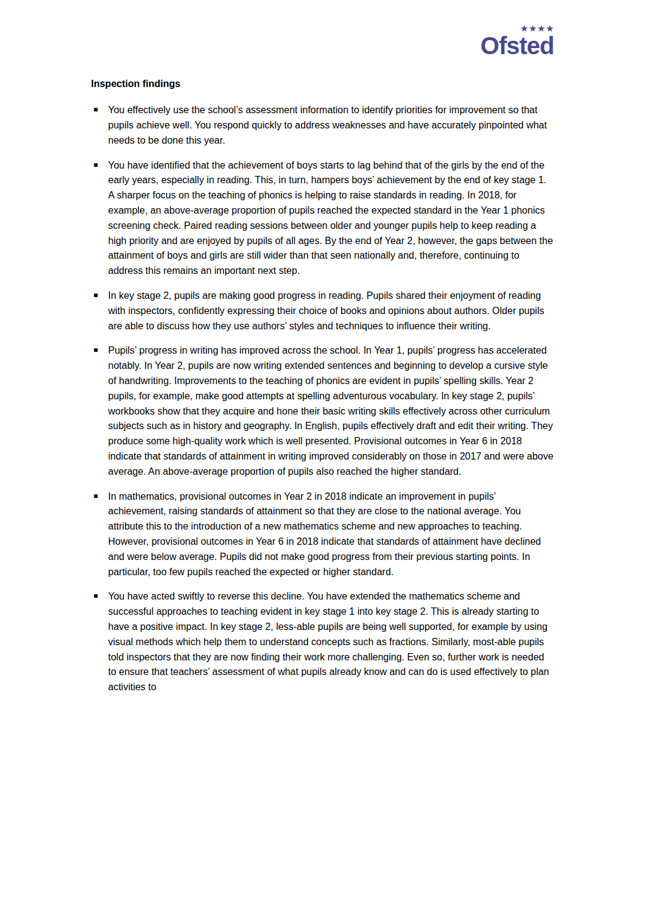★★★★ Ofsted
Inspection findings
You effectively use the school’s assessment information to identify priorities for improvement so that pupils achieve well. You respond quickly to address weaknesses and have accurately pinpointed what needs to be done this year.
You have identified that the achievement of boys starts to lag behind that of the girls by the end of the early years, especially in reading. This, in turn, hampers boys’ achievement by the end of key stage 1. A sharper focus on the teaching of phonics is helping to raise standards in reading. In 2018, for example, an above-average proportion of pupils reached the expected standard in the Year 1 phonics screening check. Paired reading sessions between older and younger pupils help to keep reading a high priority and are enjoyed by pupils of all ages. By the end of Year 2, however, the gaps between the attainment of boys and girls are still wider than that seen nationally and, therefore, continuing to address this remains an important next step.
In key stage 2, pupils are making good progress in reading. Pupils shared their enjoyment of reading with inspectors, confidently expressing their choice of books and opinions about authors. Older pupils are able to discuss how they use authors’ styles and techniques to influence their writing.
Pupils’ progress in writing has improved across the school. In Year 1, pupils’ progress has accelerated notably. In Year 2, pupils are now writing extended sentences and beginning to develop a cursive style of handwriting. Improvements to the teaching of phonics are evident in pupils’ spelling skills. Year 2 pupils, for example, make good attempts at spelling adventurous vocabulary. In key stage 2, pupils’ workbooks show that they acquire and hone their basic writing skills effectively across other curriculum subjects such as in history and geography. In English, pupils effectively draft and edit their writing. They produce some high-quality work which is well presented. Provisional outcomes in Year 6 in 2018 indicate that standards of attainment in writing improved considerably on those in 2017 and were above average. An above-average proportion of pupils also reached the higher standard.
In mathematics, provisional outcomes in Year 2 in 2018 indicate an improvement in pupils’ achievement, raising standards of attainment so that they are close to the national average. You attribute this to the introduction of a new mathematics scheme and new approaches to teaching. However, provisional outcomes in Year 6 in 2018 indicate that standards of attainment have declined and were below average. Pupils did not make good progress from their previous starting points. In particular, too few pupils reached the expected or higher standard.
You have acted swiftly to reverse this decline. You have extended the mathematics scheme and successful approaches to teaching evident in key stage 1 into key stage 2. This is already starting to have a positive impact. In key stage 2, less-able pupils are being well supported, for example by using visual methods which help them to understand concepts such as fractions. Similarly, most-able pupils told inspectors that they are now finding their work more challenging. Even so, further work is needed to ensure that teachers’ assessment of what pupils already know and can do is used effectively to plan activities to